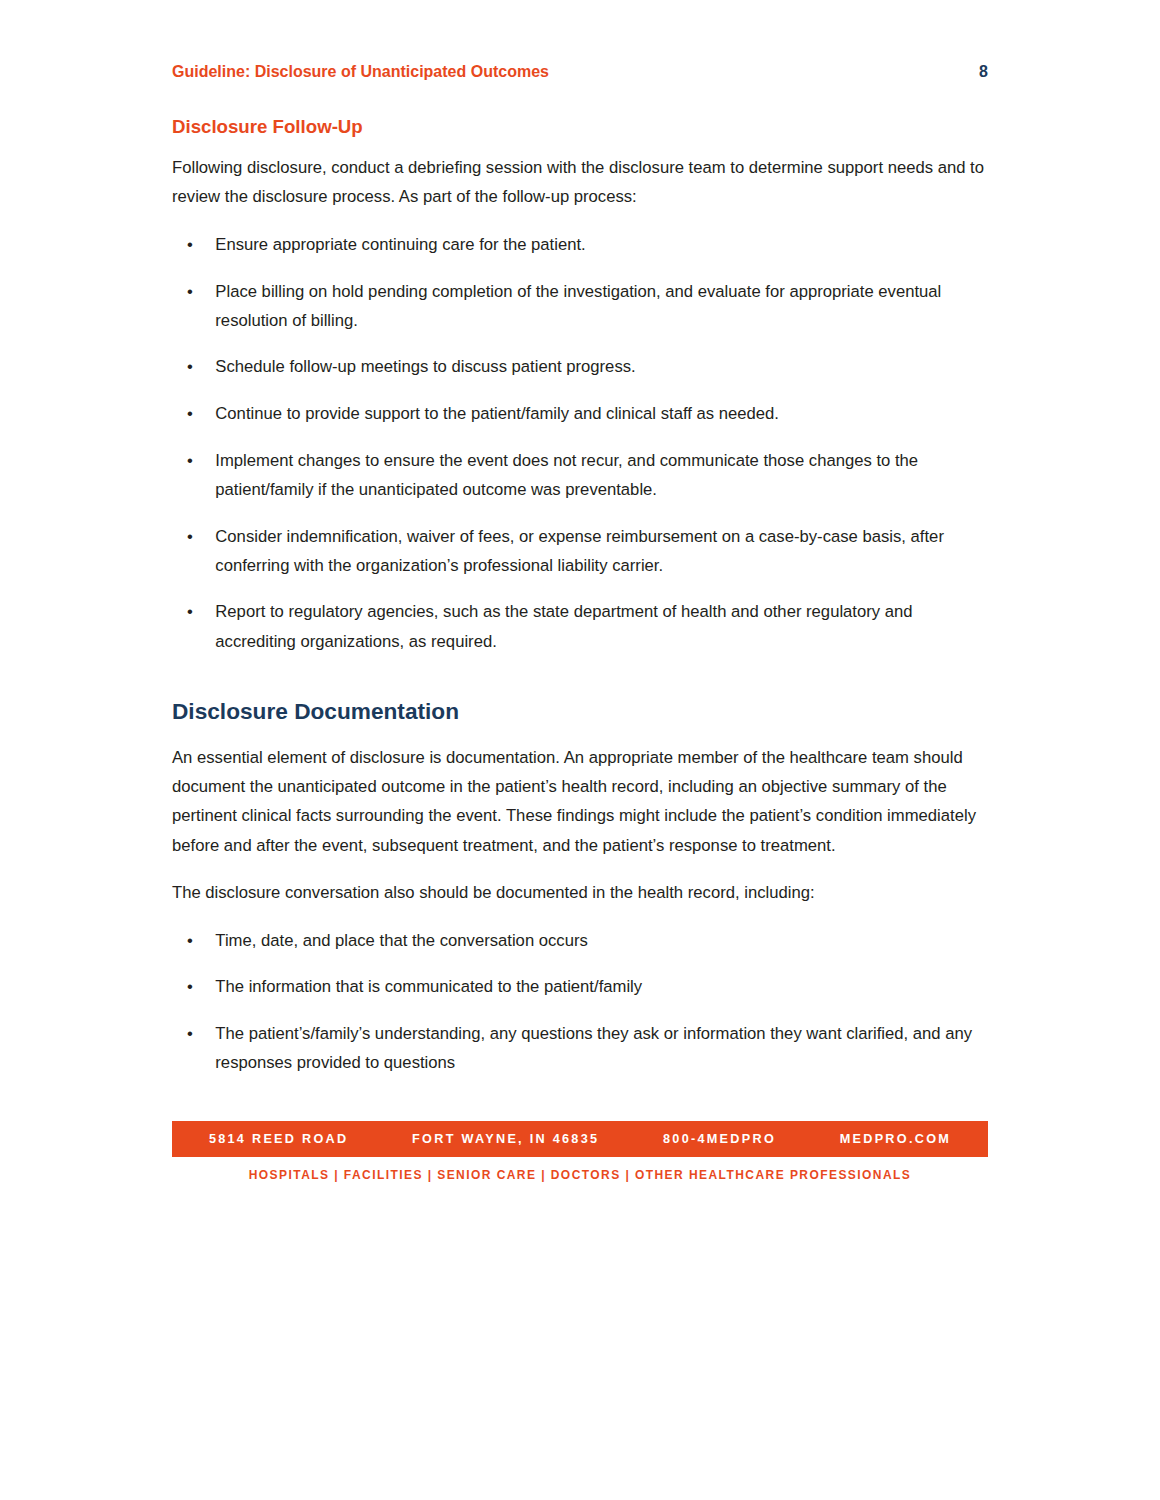Guideline: Disclosure of Unanticipated Outcomes 8
Disclosure Follow-Up
Following disclosure, conduct a debriefing session with the disclosure team to determine support needs and to review the disclosure process. As part of the follow-up process:
Ensure appropriate continuing care for the patient.
Place billing on hold pending completion of the investigation, and evaluate for appropriate eventual resolution of billing.
Schedule follow-up meetings to discuss patient progress.
Continue to provide support to the patient/family and clinical staff as needed.
Implement changes to ensure the event does not recur, and communicate those changes to the patient/family if the unanticipated outcome was preventable.
Consider indemnification, waiver of fees, or expense reimbursement on a case-by-case basis, after conferring with the organization’s professional liability carrier.
Report to regulatory agencies, such as the state department of health and other regulatory and accrediting organizations, as required.
Disclosure Documentation
An essential element of disclosure is documentation. An appropriate member of the healthcare team should document the unanticipated outcome in the patient’s health record, including an objective summary of the pertinent clinical facts surrounding the event. These findings might include the patient’s condition immediately before and after the event, subsequent treatment, and the patient’s response to treatment.
The disclosure conversation also should be documented in the health record, including:
Time, date, and place that the conversation occurs
The information that is communicated to the patient/family
The patient’s/family’s understanding, any questions they ask or information they want clarified, and any responses provided to questions
5814 REED ROAD FORT WAYNE, IN 46835 800-4MEDPRO MEDPRO.COM
HOSPITALS | FACILITIES | SENIOR CARE | DOCTORS | OTHER HEALTHCARE PROFESSIONALS